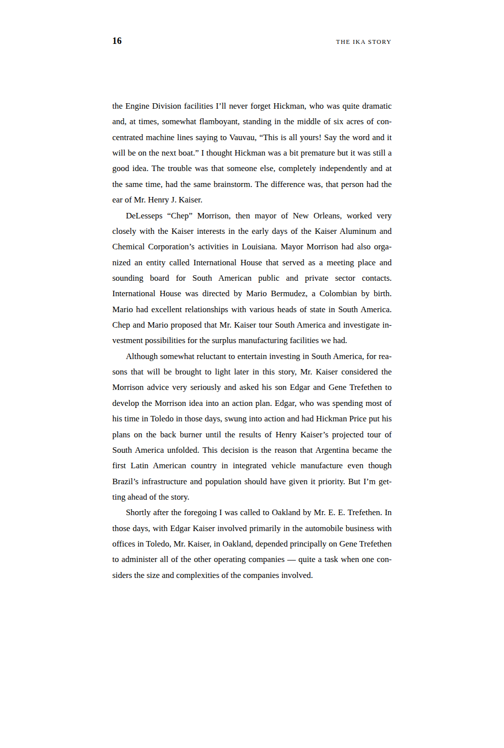16 The IKA Story
the Engine Division facilities I’ll never forget Hickman, who was quite dramatic and, at times, somewhat flamboyant, standing in the middle of six acres of concentrated machine lines saying to Vauvau, “This is all yours! Say the word and it will be on the next boat.” I thought Hickman was a bit premature but it was still a good idea. The trouble was that someone else, completely independently and at the same time, had the same brainstorm. The difference was, that person had the ear of Mr. Henry J. Kaiser.
DeLesseps “Chep” Morrison, then mayor of New Orleans, worked very closely with the Kaiser interests in the early days of the Kaiser Aluminum and Chemical Corporation’s activities in Louisiana. Mayor Morrison had also organized an entity called International House that served as a meeting place and sounding board for South American public and private sector contacts. International House was directed by Mario Bermudez, a Colombian by birth. Mario had excellent relationships with various heads of state in South America. Chep and Mario proposed that Mr. Kaiser tour South America and investigate investment possibilities for the surplus manufacturing facilities we had.
Although somewhat reluctant to entertain investing in South America, for reasons that will be brought to light later in this story, Mr. Kaiser considered the Morrison advice very seriously and asked his son Edgar and Gene Trefethen to develop the Morrison idea into an action plan. Edgar, who was spending most of his time in Toledo in those days, swung into action and had Hickman Price put his plans on the back burner until the results of Henry Kaiser’s projected tour of South America unfolded. This decision is the reason that Argentina became the first Latin American country in integrated vehicle manufacture even though Brazil’s infrastructure and population should have given it priority. But I’m getting ahead of the story.
Shortly after the foregoing I was called to Oakland by Mr. E. E. Trefethen. In those days, with Edgar Kaiser involved primarily in the automobile business with offices in Toledo, Mr. Kaiser, in Oakland, depended principally on Gene Trefethen to administer all of the other operating companies — quite a task when one considers the size and complexities of the companies involved.